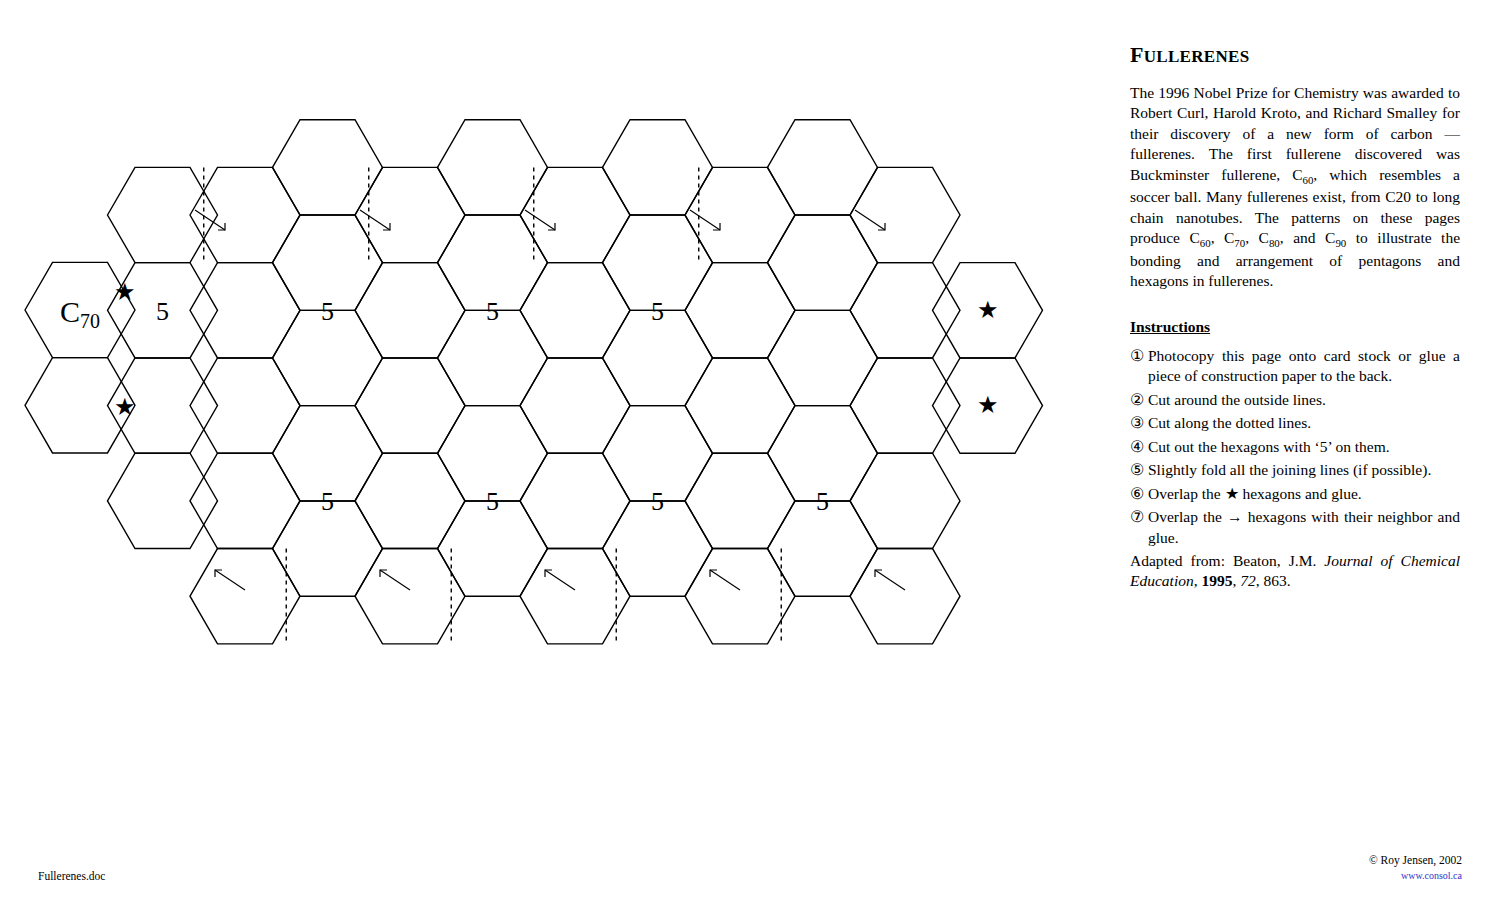Hexagon geometry (flat-top / pointy-left orientation): width (point to point horizontally) = 2*R = 110 -> R = 55 height (flat to flat) = sqrt(3)*R ≈ 95.26 horizontal step between adjacent columns = 1.5*R = 82.5 vertical offset between staggered columns = height/2 ≈ 47.63 ===== Row / column layout ===== Columns are indexed c = 0..11 ; x = 60 + 82.5*c Odd columns are shifted down by 47.63 5 5 5 5 5 5 5 5 C70 ★ ★ ★ ★
FULLERENES
The 1996 Nobel Prize for Chemistry was awarded to Robert Curl, Harold Kroto, and Richard Smalley for their discovery of a new form of carbon — fullerenes. The first fullerene discovered was Buckminster fullerene, C60, which resembles a soccer ball. Many fullerenes exist, from C20 to long chain nanotubes. The patterns on these pages produce C60, C70, C80, and C90 to illustrate the bonding and arrangement of pentagons and hexagons in fullerenes.
Instructions
① Photocopy this page onto card stock or glue a piece of construction paper to the back.
② Cut around the outside lines.
③ Cut along the dotted lines.
④ Cut out the hexagons with ‘5’ on them.
⑤ Slightly fold all the joining lines (if possible).
⑥ Overlap the ★ hexagons and glue.
⑦ Overlap the → hexagons with their neighbor and glue.
Adapted from: Beaton, J.M. Journal of Chemical Education, 1995, 72, 863.
Fullerenes.doc
© Roy Jensen, 2002
www.consol.ca